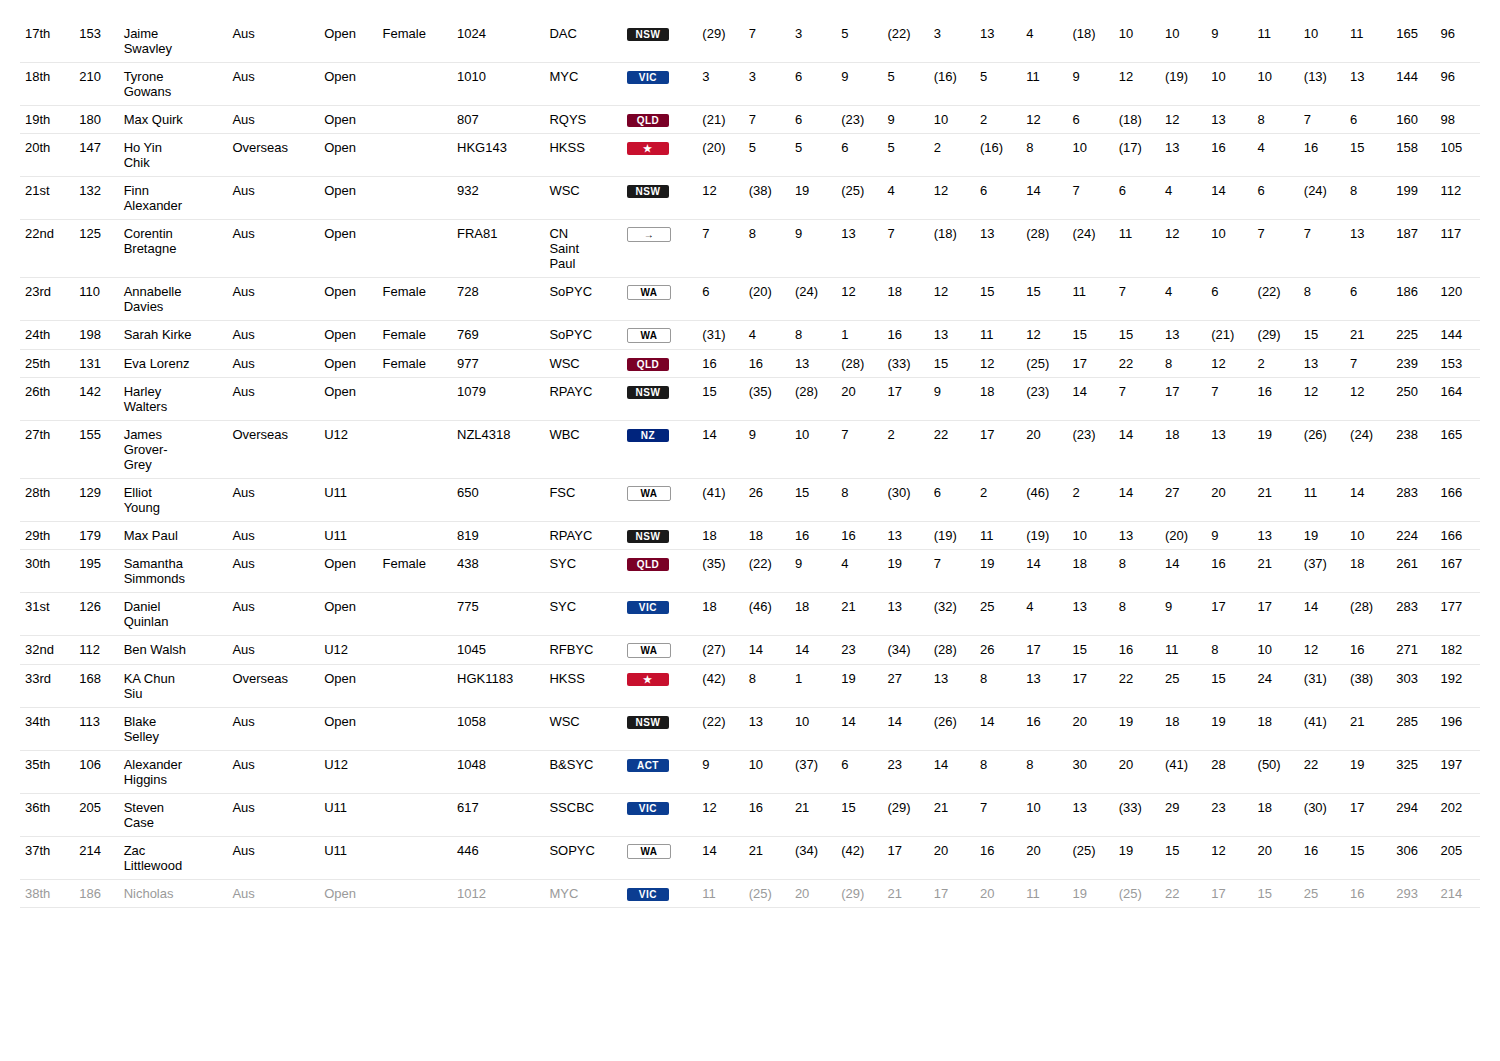| 17th | 153 | Jaime Swavley | Aus | Open | Female | 1024 | DAC | NSW | (29) | 7 | 3 | 5 | (22) | 3 | 13 | 4 | (18) | 10 | 10 | 9 | 11 | 10 | 11 | 165 | 96 |
| 18th | 210 | Tyrone Gowans | Aus | Open | | 1010 | MYC | VIC | 3 | 3 | 6 | 9 | 5 | (16) | 5 | 11 | 9 | 12 | (19) | 10 | 10 | (13) | 13 | 144 | 96 |
| 19th | 180 | Max Quirk | Aus | Open | | 807 | RQYS | QLD | (21) | 7 | 6 | (23) | 9 | 10 | 2 | 12 | 6 | (18) | 12 | 13 | 8 | 7 | 6 | 160 | 98 |
| 20th | 147 | Ho Yin Chik | Overseas | Open | | HKG143 | HKSS | ★ | (20) | 5 | 5 | 6 | 5 | 2 | (16) | 8 | 10 | (17) | 13 | 16 | 4 | 16 | 15 | 158 | 105 |
| 21st | 132 | Finn Alexander | Aus | Open | | 932 | WSC | NSW | 12 | (38) | 19 | (25) | 4 | 12 | 6 | 14 | 7 | 6 | 4 | 14 | 6 | (24) | 8 | 199 | 112 |
| 22nd | 125 | Corentin Bretagne | Aus | Open | | FRA81 | CN Saint Paul | → | 7 | 8 | 9 | 13 | 7 | (18) | 13 | (28) | (24) | 11 | 12 | 10 | 7 | 7 | 13 | 187 | 117 |
| 23rd | 110 | Annabelle Davies | Aus | Open | Female | 728 | SoPYC | WA | 6 | (20) | (24) | 12 | 18 | 12 | 15 | 15 | 11 | 7 | 4 | 6 | (22) | 8 | 6 | 186 | 120 |
| 24th | 198 | Sarah Kirke | Aus | Open | Female | 769 | SoPYC | WA | (31) | 4 | 8 | 1 | 16 | 13 | 11 | 12 | 15 | 15 | 13 | (21) | (29) | 15 | 21 | 225 | 144 |
| 25th | 131 | Eva Lorenz | Aus | Open | Female | 977 | WSC | QLD | 16 | 16 | 13 | (28) | (33) | 15 | 12 | (25) | 17 | 22 | 8 | 12 | 2 | 13 | 7 | 239 | 153 |
| 26th | 142 | Harley Walters | Aus | Open | | 1079 | RPAYC | NSW | 15 | (35) | (28) | 20 | 17 | 9 | 18 | (23) | 14 | 7 | 17 | 7 | 16 | 12 | 12 | 250 | 164 |
| 27th | 155 | James Grover- Grey | Overseas | U12 | | NZL4318 | WBC | NZ | 14 | 9 | 10 | 7 | 2 | 22 | 17 | 20 | (23) | 14 | 18 | 13 | 19 | (26) | (24) | 238 | 165 |
| 28th | 129 | Elliot Young | Aus | U11 | | 650 | FSC | WA | (41) | 26 | 15 | 8 | (30) | 6 | 2 | (46) | 2 | 14 | 27 | 20 | 21 | 11 | 14 | 283 | 166 |
| 29th | 179 | Max Paul | Aus | U11 | | 819 | RPAYC | NSW | 18 | 18 | 16 | 16 | 13 | (19) | 11 | (19) | 10 | 13 | (20) | 9 | 13 | 19 | 10 | 224 | 166 |
| 30th | 195 | Samantha Simmonds | Aus | Open | Female | 438 | SYC | QLD | (35) | (22) | 9 | 4 | 19 | 7 | 19 | 14 | 18 | 8 | 14 | 16 | 21 | (37) | 18 | 261 | 167 |
| 31st | 126 | Daniel Quinlan | Aus | Open | | 775 | SYC | VIC | 18 | (46) | 18 | 21 | 13 | (32) | 25 | 4 | 13 | 8 | 9 | 17 | 17 | 14 | (28) | 283 | 177 |
| 32nd | 112 | Ben Walsh | Aus | U12 | | 1045 | RFBYC | WA | (27) | 14 | 14 | 23 | (34) | (28) | 26 | 17 | 15 | 16 | 11 | 8 | 10 | 12 | 16 | 271 | 182 |
| 33rd | 168 | KA Chun Siu | Overseas | Open | | HGK1183 | HKSS | ★ | (42) | 8 | 1 | 19 | 27 | 13 | 8 | 13 | 17 | 22 | 25 | 15 | 24 | (31) | (38) | 303 | 192 |
| 34th | 113 | Blake Selley | Aus | Open | | 1058 | WSC | NSW | (22) | 13 | 10 | 14 | 14 | (26) | 14 | 16 | 20 | 19 | 18 | 19 | 18 | (41) | 21 | 285 | 196 |
| 35th | 106 | Alexander Higgins | Aus | U12 | | 1048 | B&SYC | ACT | 9 | 10 | (37) | 6 | 23 | 14 | 8 | 8 | 30 | 20 | (41) | 28 | (50) | 22 | 19 | 325 | 197 |
| 36th | 205 | Steven Case | Aus | U11 | | 617 | SSCBC | VIC | 12 | 16 | 21 | 15 | (29) | 21 | 7 | 10 | 13 | (33) | 29 | 23 | 18 | (30) | 17 | 294 | 202 |
| 37th | 214 | Zac Littlewood | Aus | U11 | | 446 | SOPYC | WA | 14 | 21 | (34) | (42) | 17 | 20 | 16 | 20 | (25) | 19 | 15 | 12 | 20 | 16 | 15 | 306 | 205 |
| 38th | 186 | Nicholas | Aus | Open | | 1012 | MYC | VIC | 11 | (25) | 20 | (29) | 21 | 17 | 20 | 11 | 19 | (25) | 22 | 17 | 15 | 25 | 16 | 293 | 214 |